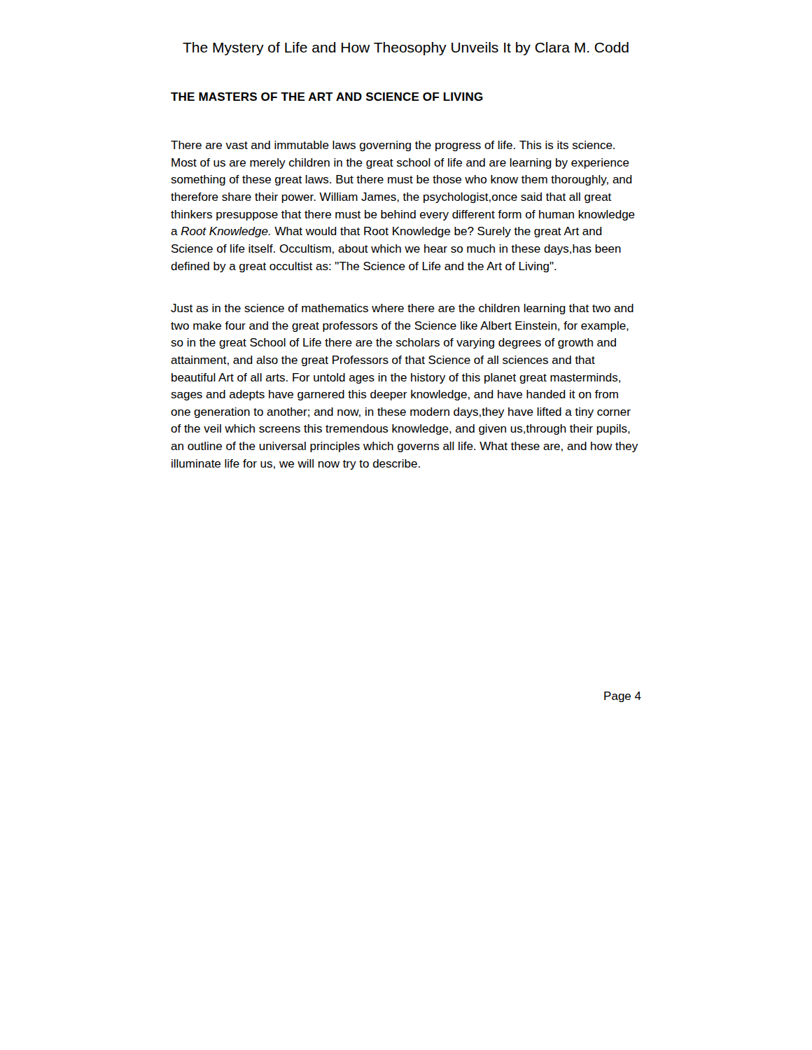The Mystery of Life and How Theosophy Unveils It by Clara M. Codd
THE MASTERS OF THE ART AND SCIENCE OF LIVING
There are vast and immutable laws governing the progress of life. This is its science. Most of us are merely children in the great school of life and are learning by experience something of these great laws. But there must be those who know them thoroughly, and therefore share their power. William James, the psychologist,once said that all great thinkers presuppose that there must be behind every different form of human knowledge a Root Knowledge. What would that Root Knowledge be? Surely the great Art and Science of life itself. Occultism, about which we hear so much in these days,has been defined by a great occultist as: "The Science of Life and the Art of Living".
Just as in the science of mathematics where there are the children learning that two and two make four and the great professors of the Science like Albert Einstein, for example, so in the great School of Life there are the scholars of varying degrees of growth and attainment, and also the great Professors of that Science of all sciences and that beautiful Art of all arts. For untold ages in the history of this planet great masterminds, sages and adepts have garnered this deeper knowledge, and have handed it on from one generation to another; and now, in these modern days,they have lifted a tiny corner of the veil which screens this tremendous knowledge, and given us,through their pupils, an outline of the universal principles which governs all life. What these are, and how they illuminate life for us, we will now try to describe.
Page 4